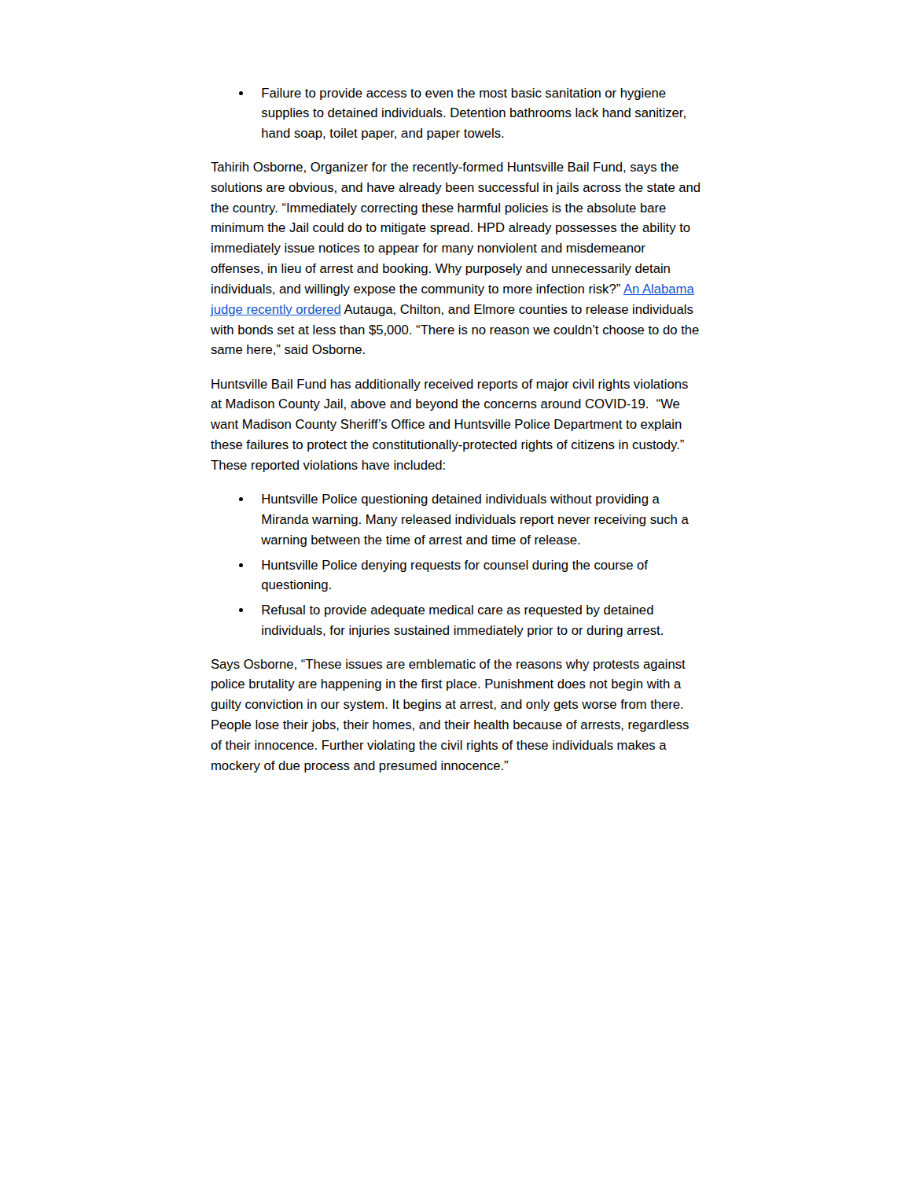Failure to provide access to even the most basic sanitation or hygiene supplies to detained individuals. Detention bathrooms lack hand sanitizer, hand soap, toilet paper, and paper towels.
Tahirih Osborne, Organizer for the recently-formed Huntsville Bail Fund, says the solutions are obvious, and have already been successful in jails across the state and the country. “Immediately correcting these harmful policies is the absolute bare minimum the Jail could do to mitigate spread. HPD already possesses the ability to immediately issue notices to appear for many nonviolent and misdemeanor offenses, in lieu of arrest and booking. Why purposely and unnecessarily detain individuals, and willingly expose the community to more infection risk?” An Alabama judge recently ordered Autauga, Chilton, and Elmore counties to release individuals with bonds set at less than $5,000. “There is no reason we couldn’t choose to do the same here,” said Osborne.
Huntsville Bail Fund has additionally received reports of major civil rights violations at Madison County Jail, above and beyond the concerns around COVID-19. “We want Madison County Sheriff’s Office and Huntsville Police Department to explain these failures to protect the constitutionally-protected rights of citizens in custody.” These reported violations have included:
Huntsville Police questioning detained individuals without providing a Miranda warning. Many released individuals report never receiving such a warning between the time of arrest and time of release.
Huntsville Police denying requests for counsel during the course of questioning.
Refusal to provide adequate medical care as requested by detained individuals, for injuries sustained immediately prior to or during arrest.
Says Osborne, “These issues are emblematic of the reasons why protests against police brutality are happening in the first place. Punishment does not begin with a guilty conviction in our system. It begins at arrest, and only gets worse from there. People lose their jobs, their homes, and their health because of arrests, regardless of their innocence. Further violating the civil rights of these individuals makes a mockery of due process and presumed innocence.”